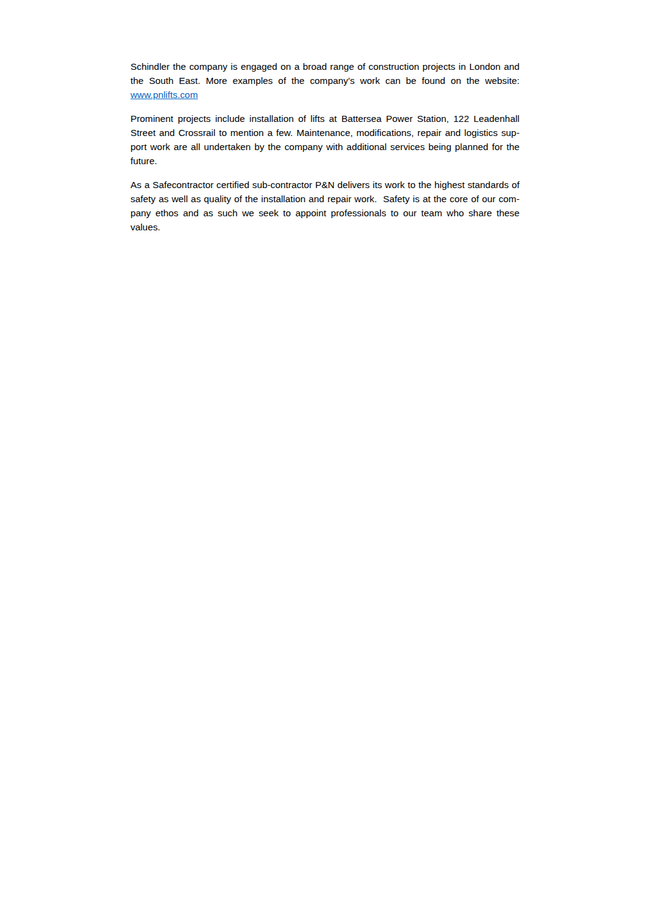Schindler the company is engaged on a broad range of construction projects in London and the South East. More examples of the company’s work can be found on the website: www.pnlifts.com
Prominent projects include installation of lifts at Battersea Power Station, 122 Leadenhall Street and Crossrail to mention a few. Maintenance, modifications, repair and logistics support work are all undertaken by the company with additional services being planned for the future.
As a Safecontractor certified sub-contractor P&N delivers its work to the highest standards of safety as well as quality of the installation and repair work. Safety is at the core of our company ethos and as such we seek to appoint professionals to our team who share these values.